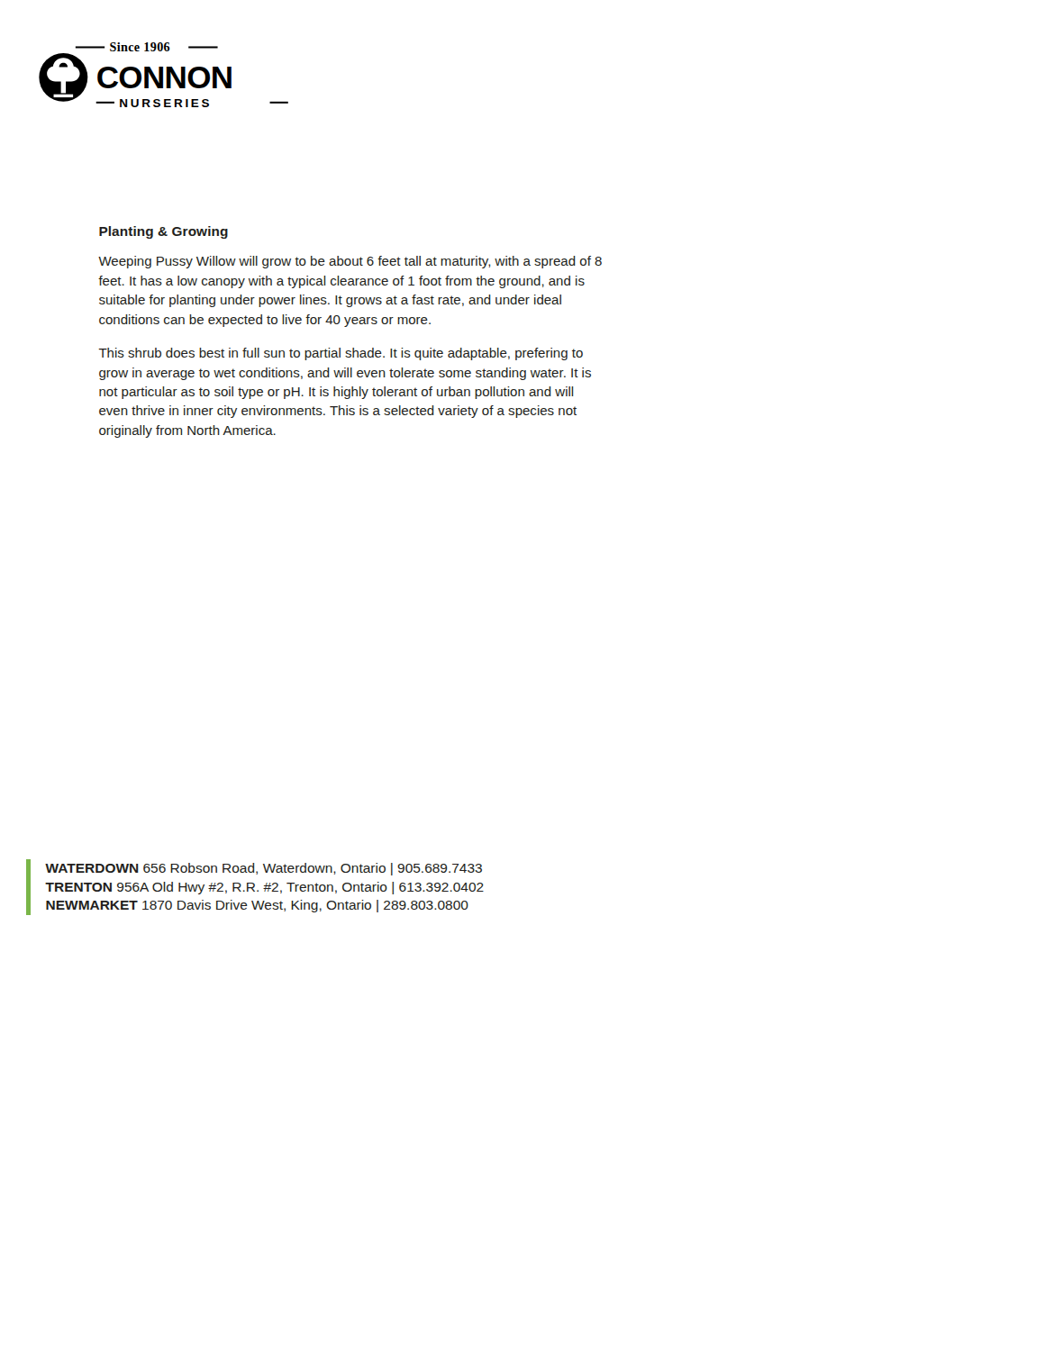Since 1906 CONNON NURSERIES
Planting & Growing
Weeping Pussy Willow will grow to be about 6 feet tall at maturity, with a spread of 8 feet. It has a low canopy with a typical clearance of 1 foot from the ground, and is suitable for planting under power lines. It grows at a fast rate, and under ideal conditions can be expected to live for 40 years or more.
This shrub does best in full sun to partial shade. It is quite adaptable, prefering to grow in average to wet conditions, and will even tolerate some standing water. It is not particular as to soil type or pH. It is highly tolerant of urban pollution and will even thrive in inner city environments. This is a selected variety of a species not originally from North America.
WATERDOWN 656 Robson Road, Waterdown, Ontario | 905.689.7433
TRENTON 956A Old Hwy #2, R.R. #2, Trenton, Ontario | 613.392.0402
NEWMARKET 1870 Davis Drive West, King, Ontario | 289.803.0800